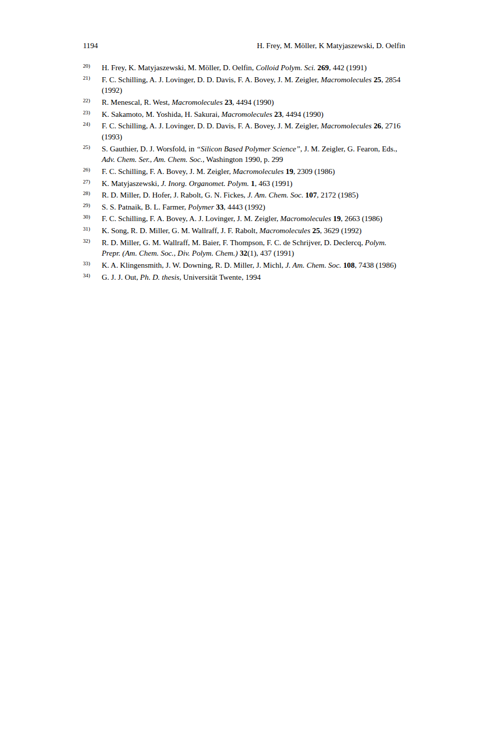1194
H. Frey, M. Möller, K Matyjaszewski, D. Oelfin
20) H. Frey, K. Matyjaszewski, M. Möller, D. Oelfin, Colloid Polym. Sci. 269, 442 (1991)
21) F. C. Schilling, A. J. Lovinger, D. D. Davis, F. A. Bovey, J. M. Zeigler, Macromolecules 25, 2854 (1992)
22) R. Menescal, R. West, Macromolecules 23, 4494 (1990)
23) K. Sakamoto, M. Yoshida, H. Sakurai, Macromolecules 23, 4494 (1990)
24) F. C. Schilling, A. J. Lovinger, D. D. Davis, F. A. Bovey, J. M. Zeigler, Macromolecules 26, 2716 (1993)
25) S. Gauthier, D. J. Worsfold, in “Silicon Based Polymer Science”, J. M. Zeigler, G. Fearon, Eds., Adv. Chem. Ser., Am. Chem. Soc., Washington 1990, p. 299
26) F. C. Schilling, F. A. Bovey, J. M. Zeigler, Macromolecules 19, 2309 (1986)
27) K. Matyjaszewski, J. Inorg. Organomet. Polym. 1, 463 (1991)
28) R. D. Miller, D. Hofer, J. Rabolt, G. N. Fickes, J. Am. Chem. Soc. 107, 2172 (1985)
29) S. S. Patnaik, B. L. Farmer, Polymer 33, 4443 (1992)
30) F. C. Schilling, F. A. Bovey, A. J. Lovinger, J. M. Zeigler, Macromolecules 19, 2663 (1986)
31) K. Song, R. D. Miller, G. M. Wallraff, J. F. Rabolt, Macromolecules 25, 3629 (1992)
32) R. D. Miller, G. M. Wallraff, M. Baier, F. Thompson, F. C. de Schrijver, D. Declercq, Polym. Prepr. (Am. Chem. Soc., Div. Polym. Chem.) 32(1), 437 (1991)
33) K. A. Klingensmith, J. W. Downing, R. D. Miller, J. Michl, J. Am. Chem. Soc. 108, 7438 (1986)
34) G. J. J. Out, Ph. D. thesis, Universität Twente, 1994